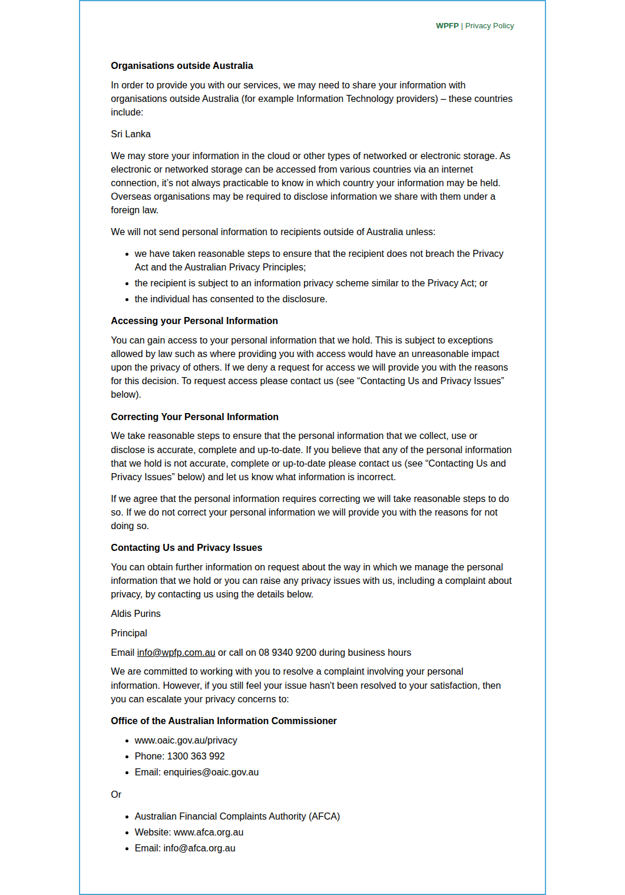WPFP | Privacy Policy
Organisations outside Australia
In order to provide you with our services, we may need to share your information with organisations outside Australia (for example Information Technology providers) – these countries include:
Sri Lanka
We may store your information in the cloud or other types of networked or electronic storage. As electronic or networked storage can be accessed from various countries via an internet connection, it’s not always practicable to know in which country your information may be held. Overseas organisations may be required to disclose information we share with them under a foreign law.
We will not send personal information to recipients outside of Australia unless:
we have taken reasonable steps to ensure that the recipient does not breach the Privacy Act and the Australian Privacy Principles;
the recipient is subject to an information privacy scheme similar to the Privacy Act; or
the individual has consented to the disclosure.
Accessing your Personal Information
You can gain access to your personal information that we hold. This is subject to exceptions allowed by law such as where providing you with access would have an unreasonable impact upon the privacy of others. If we deny a request for access we will provide you with the reasons for this decision. To request access please contact us (see “Contacting Us and Privacy Issues” below).
Correcting Your Personal Information
We take reasonable steps to ensure that the personal information that we collect, use or disclose is accurate, complete and up-to-date. If you believe that any of the personal information that we hold is not accurate, complete or up-to-date please contact us (see “Contacting Us and Privacy Issues” below) and let us know what information is incorrect.
If we agree that the personal information requires correcting we will take reasonable steps to do so. If we do not correct your personal information we will provide you with the reasons for not doing so.
Contacting Us and Privacy Issues
You can obtain further information on request about the way in which we manage the personal information that we hold or you can raise any privacy issues with us, including a complaint about privacy, by contacting us using the details below.
Aldis Purins
Principal
Email info@wpfp.com.au or call on 08 9340 9200 during business hours
We are committed to working with you to resolve a complaint involving your personal information. However, if you still feel your issue hasn't been resolved to your satisfaction, then you can escalate your privacy concerns to:
Office of the Australian Information Commissioner
www.oaic.gov.au/privacy
Phone: 1300 363 992
Email: enquiries@oaic.gov.au
Or
Australian Financial Complaints Authority (AFCA)
Website: www.afca.org.au
Email: info@afca.org.au